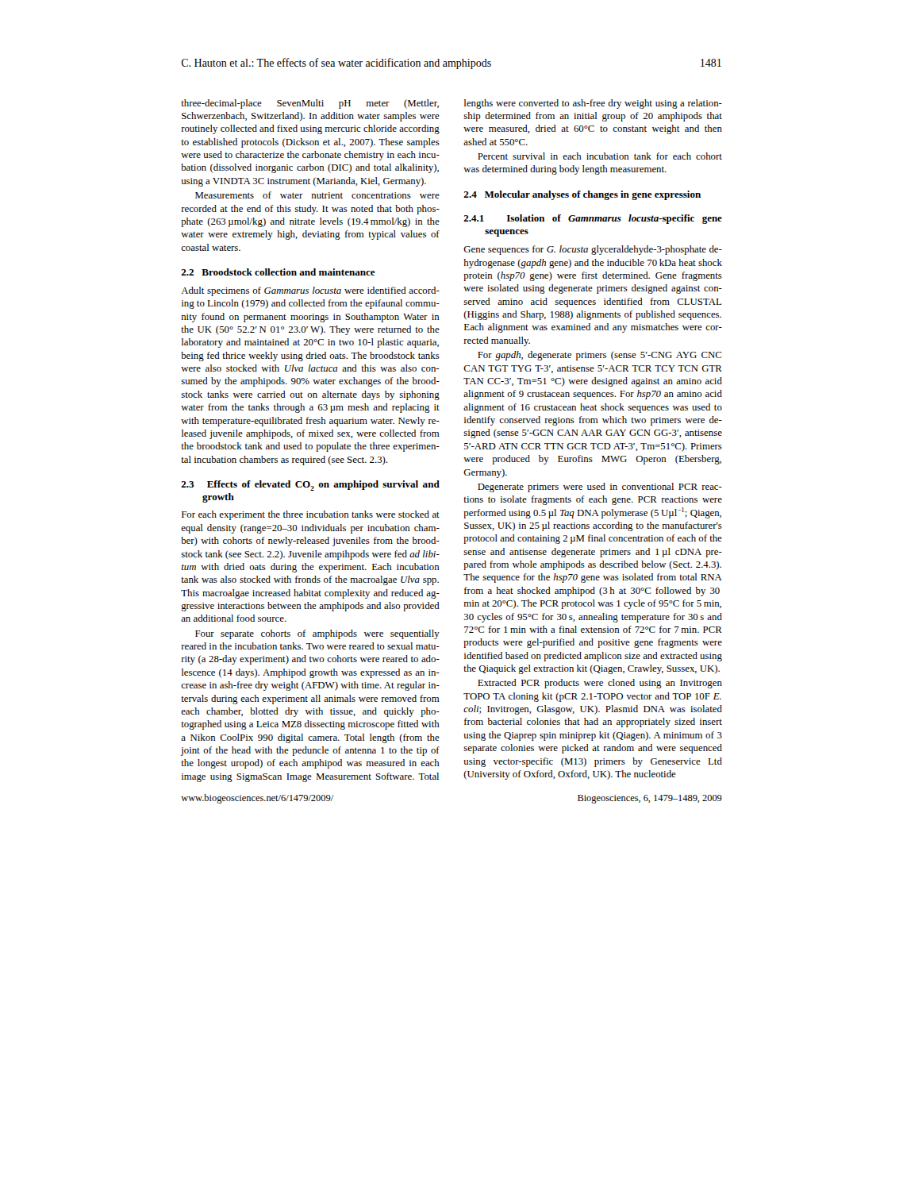C. Hauton et al.: The effects of sea water acidification and amphipods 1481
three-decimal-place SevenMulti pH meter (Mettler, Schwerzenbach, Switzerland). In addition water samples were routinely collected and fixed using mercuric chloride according to established protocols (Dickson et al., 2007). These samples were used to characterize the carbonate chemistry in each incubation (dissolved inorganic carbon (DIC) and total alkalinity), using a VINDTA 3C instrument (Marianda, Kiel, Germany).
Measurements of water nutrient concentrations were recorded at the end of this study. It was noted that both phosphate (263 µmol/kg) and nitrate levels (19.4 mmol/kg) in the water were extremely high, deviating from typical values of coastal waters.
2.2 Broodstock collection and maintenance
Adult specimens of Gammarus locusta were identified according to Lincoln (1979) and collected from the epifaunal community found on permanent moorings in Southampton Water in the UK (50° 52.2′ N 01° 23.0′ W). They were returned to the laboratory and maintained at 20°C in two 10-l plastic aquaria, being fed thrice weekly using dried oats. The broodstock tanks were also stocked with Ulva lactuca and this was also consumed by the amphipods. 90% water exchanges of the broodstock tanks were carried out on alternate days by siphoning water from the tanks through a 63 µm mesh and replacing it with temperature-equilibrated fresh aquarium water. Newly released juvenile amphipods, of mixed sex, were collected from the broodstock tank and used to populate the three experimental incubation chambers as required (see Sect. 2.3).
2.3 Effects of elevated CO2 on amphipod survival and growth
For each experiment the three incubation tanks were stocked at equal density (range=20–30 individuals per incubation chamber) with cohorts of newly-released juveniles from the broodstock tank (see Sect. 2.2). Juvenile ampihpods were fed ad libitum with dried oats during the experiment. Each incubation tank was also stocked with fronds of the macroalgae Ulva spp. This macroalgae increased habitat complexity and reduced aggressive interactions between the amphipods and also provided an additional food source.
Four separate cohorts of amphipods were sequentially reared in the incubation tanks. Two were reared to sexual maturity (a 28-day experiment) and two cohorts were reared to adolescence (14 days). Amphipod growth was expressed as an increase in ash-free dry weight (AFDW) with time. At regular intervals during each experiment all animals were removed from each chamber, blotted dry with tissue, and quickly photographed using a Leica MZ8 dissecting microscope fitted with a Nikon CoolPix 990 digital camera. Total length (from the joint of the head with the peduncle of antenna 1 to the tip of the longest uropod) of each amphipod was measured in each image using SigmaScan Image Measurement Software. Total lengths were converted to ash-free dry weight using a relationship determined from an initial group of 20 amphipods that were measured, dried at 60°C to constant weight and then ashed at 550°C.
Percent survival in each incubation tank for each cohort was determined during body length measurement.
2.4 Molecular analyses of changes in gene expression
2.4.1 Isolation of Gamnmarus locusta-specific gene sequences
Gene sequences for G. locusta glyceraldehyde-3-phosphate dehydrogenase (gapdh gene) and the inducible 70 kDa heat shock protein (hsp70 gene) were first determined. Gene fragments were isolated using degenerate primers designed against conserved amino acid sequences identified from CLUSTAL (Higgins and Sharp, 1988) alignments of published sequences. Each alignment was examined and any mismatches were corrected manually.
For gapdh, degenerate primers (sense 5′-CNG AYG CNC CAN TGT TYG T-3′, antisense 5′-ACR TCR TCY TCN GTR TAN CC-3′, Tm=51 °C) were designed against an amino acid alignment of 9 crustacean sequences. For hsp70 an amino acid alignment of 16 crustacean heat shock sequences was used to identify conserved regions from which two primers were designed (sense 5′-GCN CAN AAR GAY GCN GG-3′, antisense 5′-ARD ATN CCR TTN GCR TCD AT-3′, Tm=51°C). Primers were produced by Eurofins MWG Operon (Ebersberg, Germany).
Degenerate primers were used in conventional PCR reactions to isolate fragments of each gene. PCR reactions were performed using 0.5 µl Taq DNA polymerase (5 Uµl−1; Qiagen, Sussex, UK) in 25 µl reactions according to the manufacturer's protocol and containing 2 µM final concentration of each of the sense and antisense degenerate primers and 1 µl cDNA prepared from whole amphipods as described below (Sect. 2.4.3). The sequence for the hsp70 gene was isolated from total RNA from a heat shocked amphipod (3 h at 30°C followed by 30 min at 20°C). The PCR protocol was 1 cycle of 95°C for 5 min, 30 cycles of 95°C for 30 s, annealing temperature for 30 s and 72°C for 1 min with a final extension of 72°C for 7 min. PCR products were gel-purified and positive gene fragments were identified based on predicted amplicon size and extracted using the Qiaquick gel extraction kit (Qiagen, Crawley, Sussex, UK).
Extracted PCR products were cloned using an Invitrogen TOPO TA cloning kit (pCR 2.1-TOPO vector and TOP 10F E. coli; Invitrogen, Glasgow, UK). Plasmid DNA was isolated from bacterial colonies that had an appropriately sized insert using the Qiaprep spin miniprep kit (Qiagen). A minimum of 3 separate colonies were picked at random and were sequenced using vector-specific (M13) primers by Geneservice Ltd (University of Oxford, Oxford, UK). The nucleotide
www.biogeosciences.net/6/1479/2009/ Biogeosciences, 6, 1479–1489, 2009